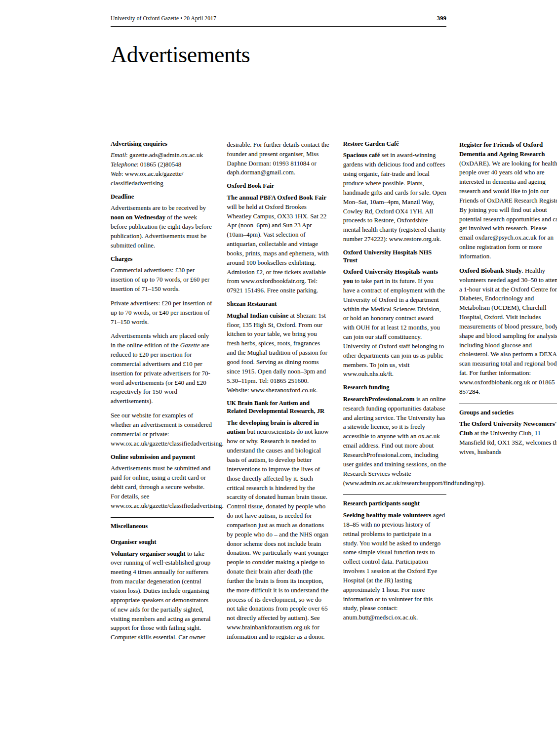University of Oxford Gazette • 20 April 2017
399
Advertisements
Advertising enquiries
Email: gazette.ads@admin.ox.ac.uk
Telephone: 01865 (2)80548
Web: www.ox.ac.uk/gazette/
classifiedadvertising
Deadline
Advertisements are to be received by noon on Wednesday of the week before publication (ie eight days before publication). Advertisements must be submitted online.
Charges
Commercial advertisers: £30 per insertion of up to 70 words, or £60 per insertion of 71–150 words.
Private advertisers: £20 per insertion of up to 70 words, or £40 per insertion of 71–150 words.
Advertisements which are placed only in the online edition of the Gazette are reduced to £20 per insertion for commercial advertisers and £10 per insertion for private advertisers for 70-word advertisements (or £40 and £20 respectively for 150-word advertisements).
See our website for examples of whether an advertisement is considered commercial or private: www.ox.ac.uk/gazette/classifiedadvertising.
Online submission and payment
Advertisements must be submitted and paid for online, using a credit card or debit card, through a secure website. For details, see www.ox.ac.uk/gazette/classifiedadvertising.
Miscellaneous
Organiser sought
Voluntary organiser sought to take over running of well-established group meeting 4 times annually for sufferers from macular degeneration (central vision loss). Duties include organising appropriate speakers or demonstrators of new aids for the partially sighted, visiting members and acting as general support for those with failing sight. Computer skills essential. Car owner desirable. For further details contact the founder and present organiser, Miss Daphne Dorman: 01993 811084 or daph.dorman@gmail.com.
Oxford Book Fair
The annual PBFA Oxford Book Fair will be held at Oxford Brookes Wheatley Campus, OX33 1HX. Sat 22 Apr (noon–6pm) and Sun 23 Apr (10am–4pm). Vast selection of antiquarian, collectable and vintage books, prints, maps and ephemera, with around 100 booksellers exhibiting. Admission £2, or free tickets available from www.oxfordbookfair.org. Tel: 07921 151496. Free onsite parking.
Shezan Restaurant
Mughal Indian cuisine at Shezan: 1st floor, 135 High St, Oxford. From our kitchen to your table, we bring you fresh herbs, spices, roots, fragrances and the Mughal tradition of passion for good food. Serving as dining rooms since 1915. Open daily noon–3pm and 5.30–11pm. Tel: 01865 251600. Website: www.shezanoxford.co.uk.
UK Brain Bank for Autism and Related Developmental Research, JR
The developing brain is altered in autism but neuroscientists do not know how or why. Research is needed to understand the causes and biological basis of autism, to develop better interventions to improve the lives of those directly affected by it. Such critical research is hindered by the scarcity of donated human brain tissue. Control tissue, donated by people who do not have autism, is needed for comparison just as much as donations by people who do – and the NHS organ donor scheme does not include brain donation. We particularly want younger people to consider making a pledge to donate their brain after death (the further the brain is from its inception, the more difficult it is to understand the process of its development, so we do not take donations from people over 65 not directly affected by autism). See www.brainbankforautism.org.uk for information and to register as a donor.
Restore Garden Café
Spacious café set in award-winning gardens with delicious food and coffees using organic, fair-trade and local produce where possible. Plants, handmade gifts and cards for sale. Open Mon–Sat, 10am–4pm, Manzil Way, Cowley Rd, Oxford OX4 1YH. All proceeds to Restore, Oxfordshire mental health charity (registered charity number 274222): www.restore.org.uk.
Oxford University Hospitals NHS Trust
Oxford University Hospitals wants you to take part in its future. If you have a contract of employment with the University of Oxford in a department within the Medical Sciences Division, or hold an honorary contract award with OUH for at least 12 months, you can join our staff constituency. University of Oxford staff belonging to other departments can join us as public members. To join us, visit www.ouh.nhs.uk/ft.
Research funding
ResearchProfessional.com is an online research funding opportunities database and alerting service. The University has a sitewide licence, so it is freely accessible to anyone with an ox.ac.uk email address. Find out more about ResearchProfessional.com, including user guides and training sessions, on the Research Services website (www.admin.ox.ac.uk/researchsupport/findfunding/rp).
Research participants sought
Seeking healthy male volunteers aged 18–85 with no previous history of retinal problems to participate in a study. You would be asked to undergo some simple visual function tests to collect control data. Participation involves 1 session at the Oxford Eye Hospital (at the JR) lasting approximately 1 hour. For more information or to volunteer for this study, please contact: anum.butt@medsci.ox.ac.uk.
Register for Friends of Oxford Dementia and Ageing Research (OxDARE). We are looking for healthy people over 40 years old who are interested in dementia and ageing research and would like to join our Friends of OxDARE Research Register. By joining you will find out about potential research opportunities and can get involved with research. Please email oxdare@psych.ox.ac.uk for an online registration form or more information.
Oxford Biobank Study. Healthy volunteers needed aged 30–50 to attend a 1-hour visit at the Oxford Centre for Diabetes, Endocrinology and Metabolism (OCDEM), Churchill Hospital, Oxford. Visit includes measurements of blood pressure, body shape and blood sampling for analysis, including blood glucose and cholesterol. We also perform a DEXA scan measuring total and regional body fat. For further information: www.oxfordbiobank.org.uk or 01865 857284.
Groups and societies
The Oxford University Newcomers' Club at the University Club, 11 Mansfield Rd, OX1 3SZ, welcomes the wives, husbands